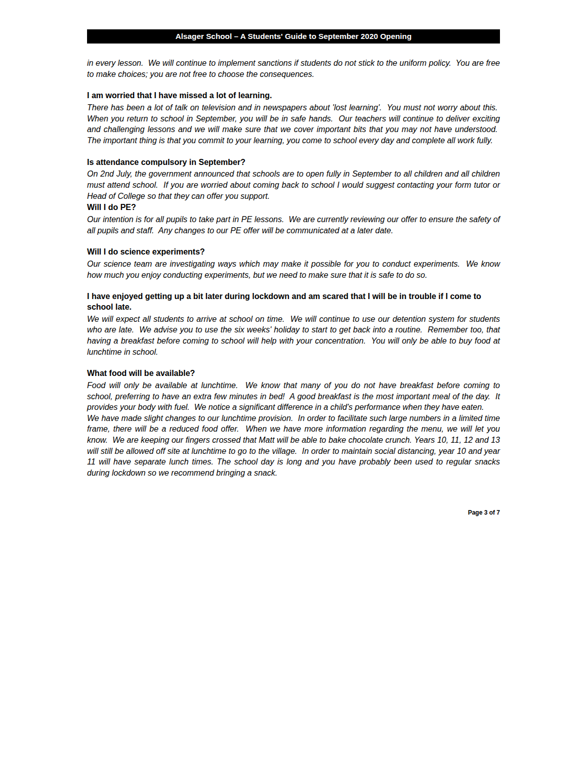Alsager School – A Students' Guide to September 2020 Opening
in every lesson. We will continue to implement sanctions if students do not stick to the uniform policy. You are free to make choices; you are not free to choose the consequences.
I am worried that I have missed a lot of learning.
There has been a lot of talk on television and in newspapers about 'lost learning'. You must not worry about this. When you return to school in September, you will be in safe hands. Our teachers will continue to deliver exciting and challenging lessons and we will make sure that we cover important bits that you may not have understood. The important thing is that you commit to your learning, you come to school every day and complete all work fully.
Is attendance compulsory in September?
On 2nd July, the government announced that schools are to open fully in September to all children and all children must attend school. If you are worried about coming back to school I would suggest contacting your form tutor or Head of College so that they can offer you support.
Will I do PE?
Our intention is for all pupils to take part in PE lessons. We are currently reviewing our offer to ensure the safety of all pupils and staff. Any changes to our PE offer will be communicated at a later date.
Will I do science experiments?
Our science team are investigating ways which may make it possible for you to conduct experiments. We know how much you enjoy conducting experiments, but we need to make sure that it is safe to do so.
I have enjoyed getting up a bit later during lockdown and am scared that I will be in trouble if I come to school late.
We will expect all students to arrive at school on time. We will continue to use our detention system for students who are late. We advise you to use the six weeks' holiday to start to get back into a routine. Remember too, that having a breakfast before coming to school will help with your concentration. You will only be able to buy food at lunchtime in school.
What food will be available?
Food will only be available at lunchtime. We know that many of you do not have breakfast before coming to school, preferring to have an extra few minutes in bed! A good breakfast is the most important meal of the day. It provides your body with fuel. We notice a significant difference in a child's performance when they have eaten.
We have made slight changes to our lunchtime provision. In order to facilitate such large numbers in a limited time frame, there will be a reduced food offer. When we have more information regarding the menu, we will let you know. We are keeping our fingers crossed that Matt will be able to bake chocolate crunch. Years 10, 11, 12 and 13 will still be allowed off site at lunchtime to go to the village. In order to maintain social distancing, year 10 and year 11 will have separate lunch times. The school day is long and you have probably been used to regular snacks during lockdown so we recommend bringing a snack.
Page 3 of 7